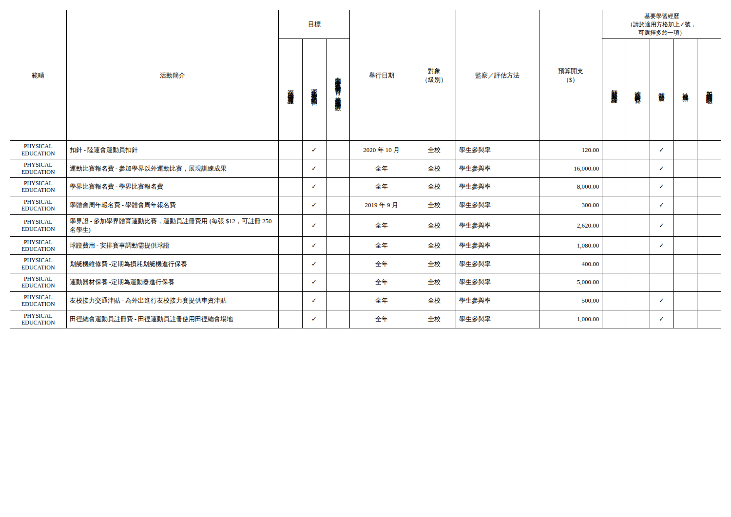| 範疇 | 活動簡介 | 目標 | 舉行日期 | 對象 （級別） | 監察／評估方法 | 預算開支 （$） | 基要學習經歷 （請於適用方格加上✓號， 可選擇多於一項） |
| --- | --- | --- | --- | --- | --- | --- | --- |
| 深化校本資優培育課程 | 深化自主學習及評估式學習 | 全面推展天主教五核價值教育，培養學生正面價值觀。 | 智能發展（配合課程） | 德育及公民教育 | 體藝發展 | 社會服務 | 與工作有關的經驗 |
| PHYSICAL EDUCATION | 扣針 - 陸運會運動員扣針 | | ✓ | | 2020 年 10 月 | 全校 | 學生參與率 | 120.00 | | | ✓ | | |
| PHYSICAL EDUCATION | 運動比賽報名費 - 參加學界以外運動比賽，展現訓練成果 | | ✓ | | 全年 | 全校 | 學生參與率 | 16,000.00 | | | ✓ | | |
| PHYSICAL EDUCATION | 學界比賽報名費 - 學界比賽報名費 | | ✓ | | 全年 | 全校 | 學生參與率 | 8,000.00 | | | ✓ | | |
| PHYSICAL EDUCATION | 學體會周年報名費 - 學體會周年報名費 | | ✓ | | 2019 年 9 月 | 全校 | 學生參與率 | 300.00 | | | ✓ | | |
| PHYSICAL EDUCATION | 學界證 - 參加學界體育運動比賽，運動員註冊費用 (每張 $12，可註冊 250 名學生) | | ✓ | | 全年 | 全校 | 學生參與率 | 2,620.00 | | | ✓ | | |
| PHYSICAL EDUCATION | 球證費用 - 安排賽事調動需提供球證 | | ✓ | | 全年 | 全校 | 學生參與率 | 1,080.00 | | | ✓ | | |
| PHYSICAL EDUCATION | 划艇機維修費 -定期為損耗划艇機進行保養 | | ✓ | | 全年 | 全校 | 學生參與率 | 400.00 | | | | | |
| PHYSICAL EDUCATION | 運動器材保養 -定期為運動器進行保養 | | ✓ | | 全年 | 全校 | 學生參與率 | 5,000.00 | | | | | |
| PHYSICAL EDUCATION | 友校接力交通津貼 - 為外出進行友校接力賽提供車資津貼 | | ✓ | | 全年 | 全校 | 學生參與率 | 500.00 | | | ✓ | | |
| PHYSICAL EDUCATION | 田徑總會運動員註冊費 - 田徑運動員註冊使用田徑總會場地 | | ✓ | | 全年 | 全校 | 學生參與率 | 1,000.00 | | | ✓ | | |